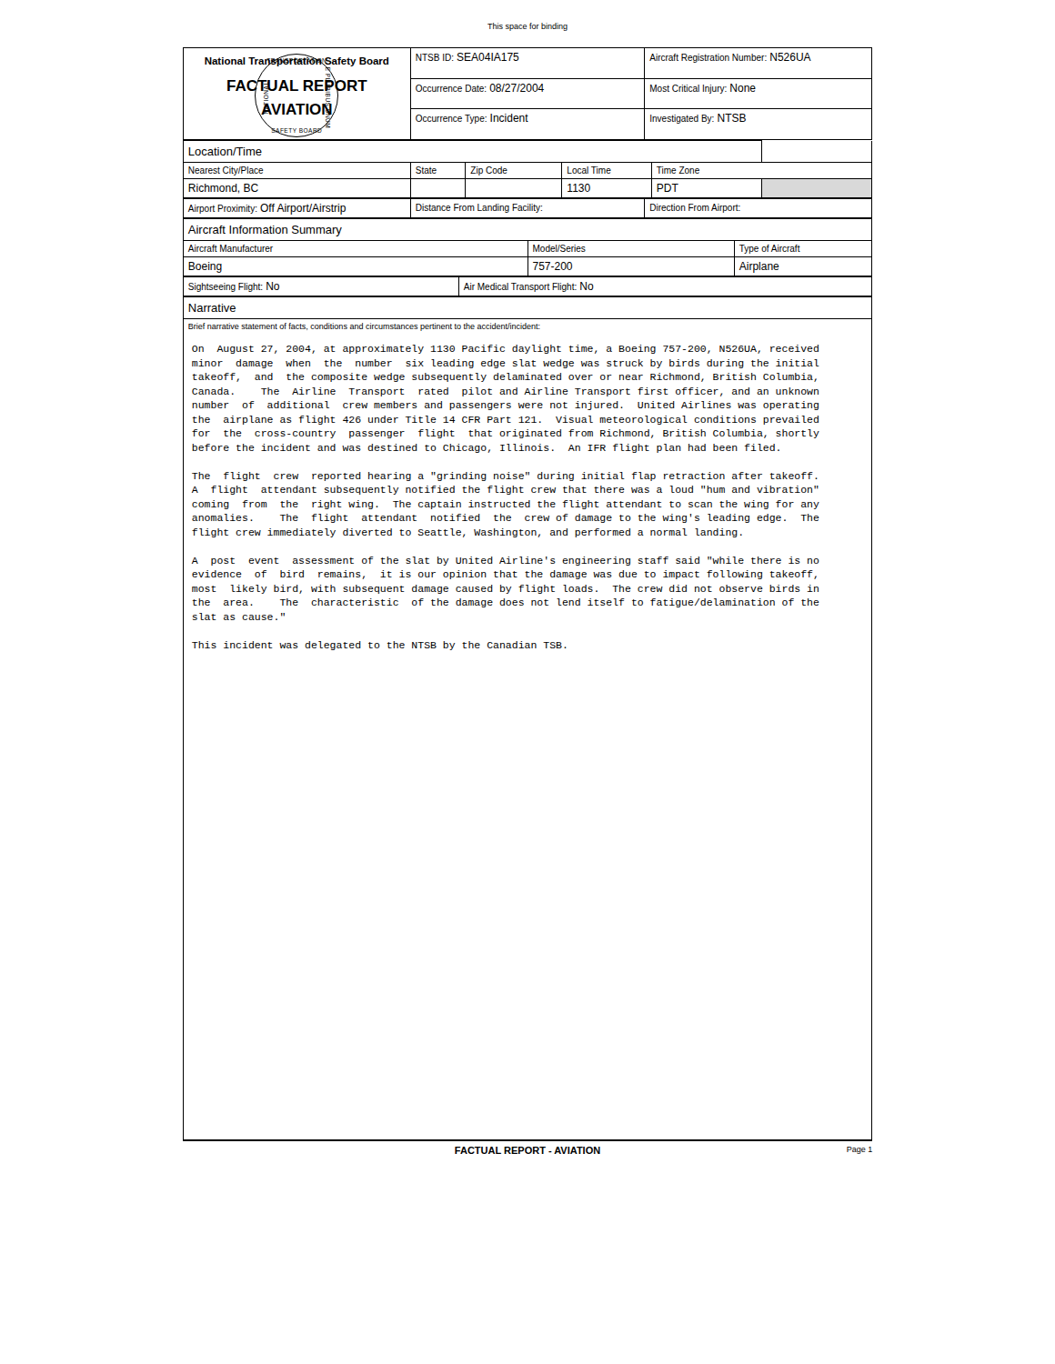This space for binding
| TRANSPORTATION SAFETY BOARD NATIONAL E PLURIBUS UNUM National Transportation Safety Board FACTUAL REPORT AVIATION | NTSB ID: SEA04IA175 | Aircraft Registration Number: N526UA |
| Occurrence Date: 08/27/2004 | Most Critical Injury: None |
| Occurrence Type: Incident | Investigated By: NTSB |
| Location/Time |
| Nearest City/Place | State | Zip Code | Local Time | Time Zone |
| Richmond, BC | | | 1130 | PDT | |
| Airport Proximity: Off Airport/Airstrip | Distance From Landing Facility: | Direction From Airport: |
| Aircraft Information Summary |
| Aircraft Manufacturer | Model/Series | Type of Aircraft |
| Boeing | 757-200 | Airplane |
| Sightseeing Flight: No | Air Medical Transport Flight: No |
| Narrative |
| Brief narrative statement of facts, conditions and circumstances pertinent to the accident/incident: |
| On August 27, 2004, at approximately 1130 Pacific daylight time, a Boeing 757-200, N526UA, received minor damage when the number six leading edge slat wedge was struck by birds during the initial takeoff, and the composite wedge subsequently delaminated over or near Richmond, British Columbia, Canada. The Airline Transport rated pilot and Airline Transport first officer, and an unknown number of additional crew members and passengers were not injured. United Airlines was operating the airplane as flight 426 under Title 14 CFR Part 121. Visual meteorological conditions prevailed for the cross-country passenger flight that originated from Richmond, British Columbia, shortly before the incident and was destined to Chicago, Illinois. An IFR flight plan had been filed. The flight crew reported hearing a "grinding noise" during initial flap retraction after takeoff. A flight attendant subsequently notified the flight crew that there was a loud "hum and vibration" coming from the right wing. The captain instructed the flight attendant to scan the wing for any anomalies. The flight attendant notified the crew of damage to the wing's leading edge. The flight crew immediately diverted to Seattle, Washington, and performed a normal landing. A post event assessment of the slat by United Airline's engineering staff said "while there is no evidence of bird remains, it is our opinion that the damage was due to impact following takeoff, most likely bird, with subsequent damage caused by flight loads. The crew did not observe birds in the area. The characteristic of the damage does not lend itself to fatigue/delamination of the slat as cause." This incident was delegated to the NTSB by the Canadian TSB. |
FACTUAL REPORT - AVIATION Page 1